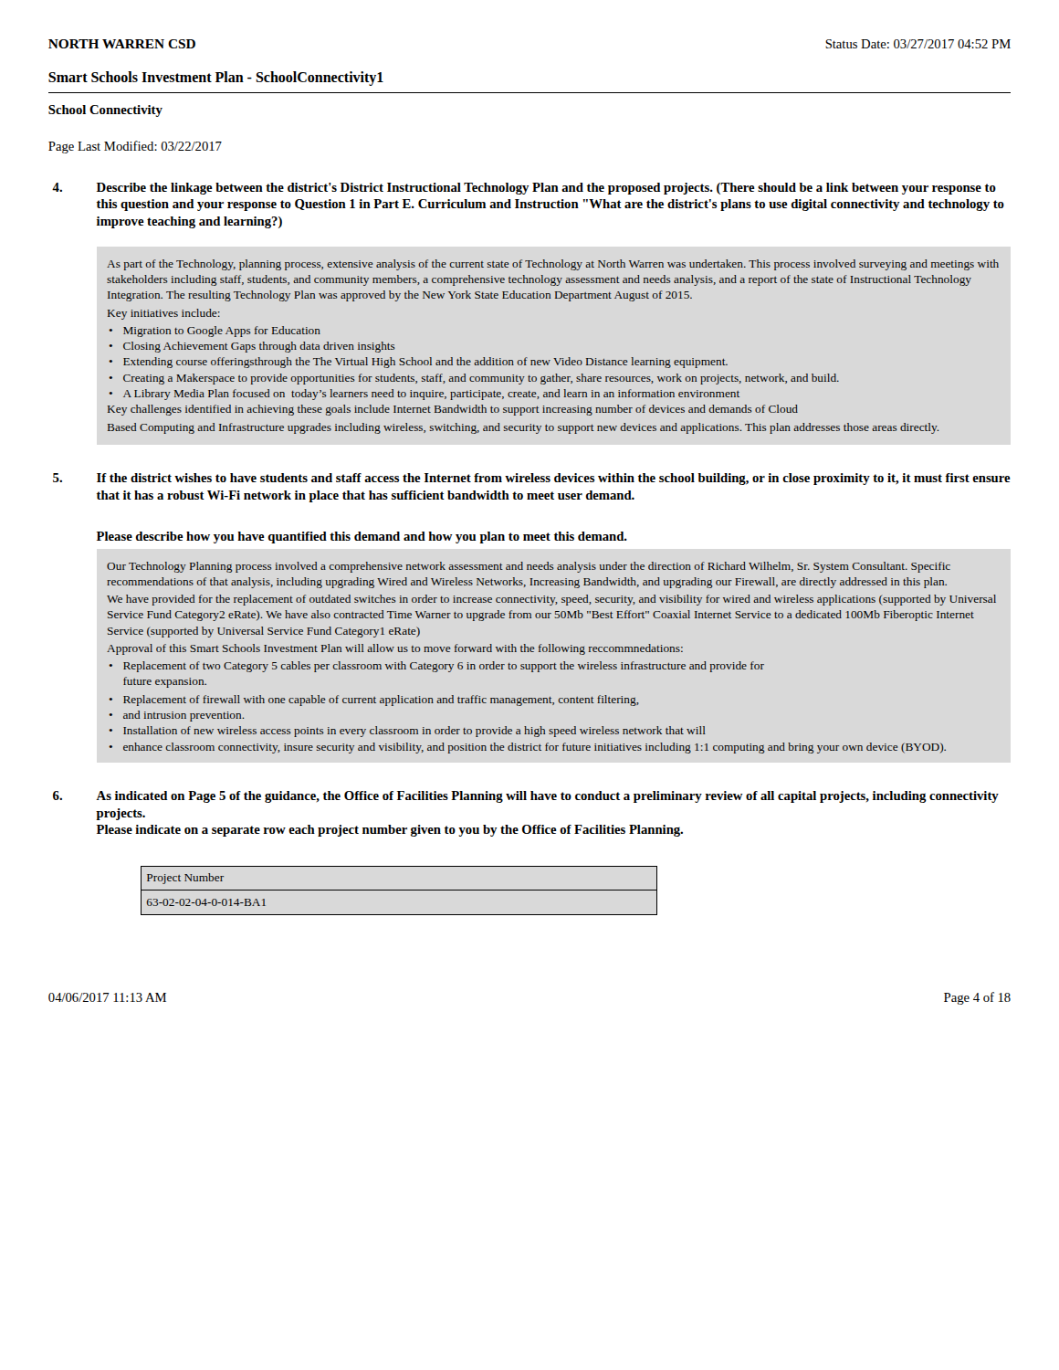NORTH WARREN CSD
Status Date: 03/27/2017 04:52 PM
Smart Schools Investment Plan - SchoolConnectivity1
School Connectivity
Page Last Modified: 03/22/2017
4.
Describe the linkage between the district's District Instructional Technology Plan and the proposed projects. (There should be a link between your response to this question and your response to Question 1 in Part E. Curriculum and Instruction "What are the district's plans to use digital connectivity and technology to improve teaching and learning?)
As part of the Technology, planning process, extensive analysis of the current state of Technology at North Warren was undertaken. This process involved surveying and meetings with stakeholders including staff, students, and community members, a comprehensive technology assessment and needs analysis, and a report of the state of Instructional Technology Integration. The resulting Technology Plan was approved by the New York State Education Department August of 2015.
Key initiatives include:
Migration to Google Apps for Education
Closing Achievement Gaps through data driven insights
Extending course offeringsthrough the The Virtual High School and the addition of new Video Distance learning equipment.
Creating a Makerspace to provide opportunities for students, staff, and community to gather, share resources, work on projects, network, and build.
A Library Media Plan focused on today’s learners need to inquire, participate, create, and learn in an information environment
Key challenges identified in achieving these goals include Internet Bandwidth to support increasing number of devices and demands of Cloud
Based Computing and Infrastructure upgrades including wireless, switching, and security to support new devices and applications. This plan addresses those areas directly.
5.
If the district wishes to have students and staff access the Internet from wireless devices within the school building, or in close proximity to it, it must first ensure that it has a robust Wi-Fi network in place that has sufficient bandwidth to meet user demand.
Please describe how you have quantified this demand and how you plan to meet this demand.
Our Technology Planning process involved a comprehensive network assessment and needs analysis under the direction of Richard Wilhelm, Sr. System Consultant. Specific recommendations of that analysis, including upgrading Wired and Wireless Networks, Increasing Bandwidth, and upgrading our Firewall, are directly addressed in this plan.
We have provided for the replacement of outdated switches in order to increase connectivity, speed, security, and visibility for wired and wireless applications (supported by Universal Service Fund Category2 eRate). We have also contracted Time Warner to upgrade from our 50Mb "Best Effort" Coaxial Internet Service to a dedicated 100Mb Fiberoptic Internet Service (supported by Universal Service Fund Category1 eRate)
Approval of this Smart Schools Investment Plan will allow us to move forward with the following reccommnedations:
Replacement of two Category 5 cables per classroom with Category 6 in order to support the wireless infrastructure and provide for
future expansion.
Replacement of firewall with one capable of current application and traffic management, content filtering,
and intrusion prevention.
Installation of new wireless access points in every classroom in order to provide a high speed wireless network that will
enhance classroom connectivity, insure security and visibility, and position the district for future initiatives including 1:1 computing and bring your own device (BYOD).
6.
As indicated on Page 5 of the guidance, the Office of Facilities Planning will have to conduct a preliminary review of all capital projects, including connectivity projects.
Please indicate on a separate row each project number given to you by the Office of Facilities Planning.
| Project Number |
| --- |
| 63-02-02-04-0-014-BA1 |
04/06/2017 11:13 AM
Page 4 of 18